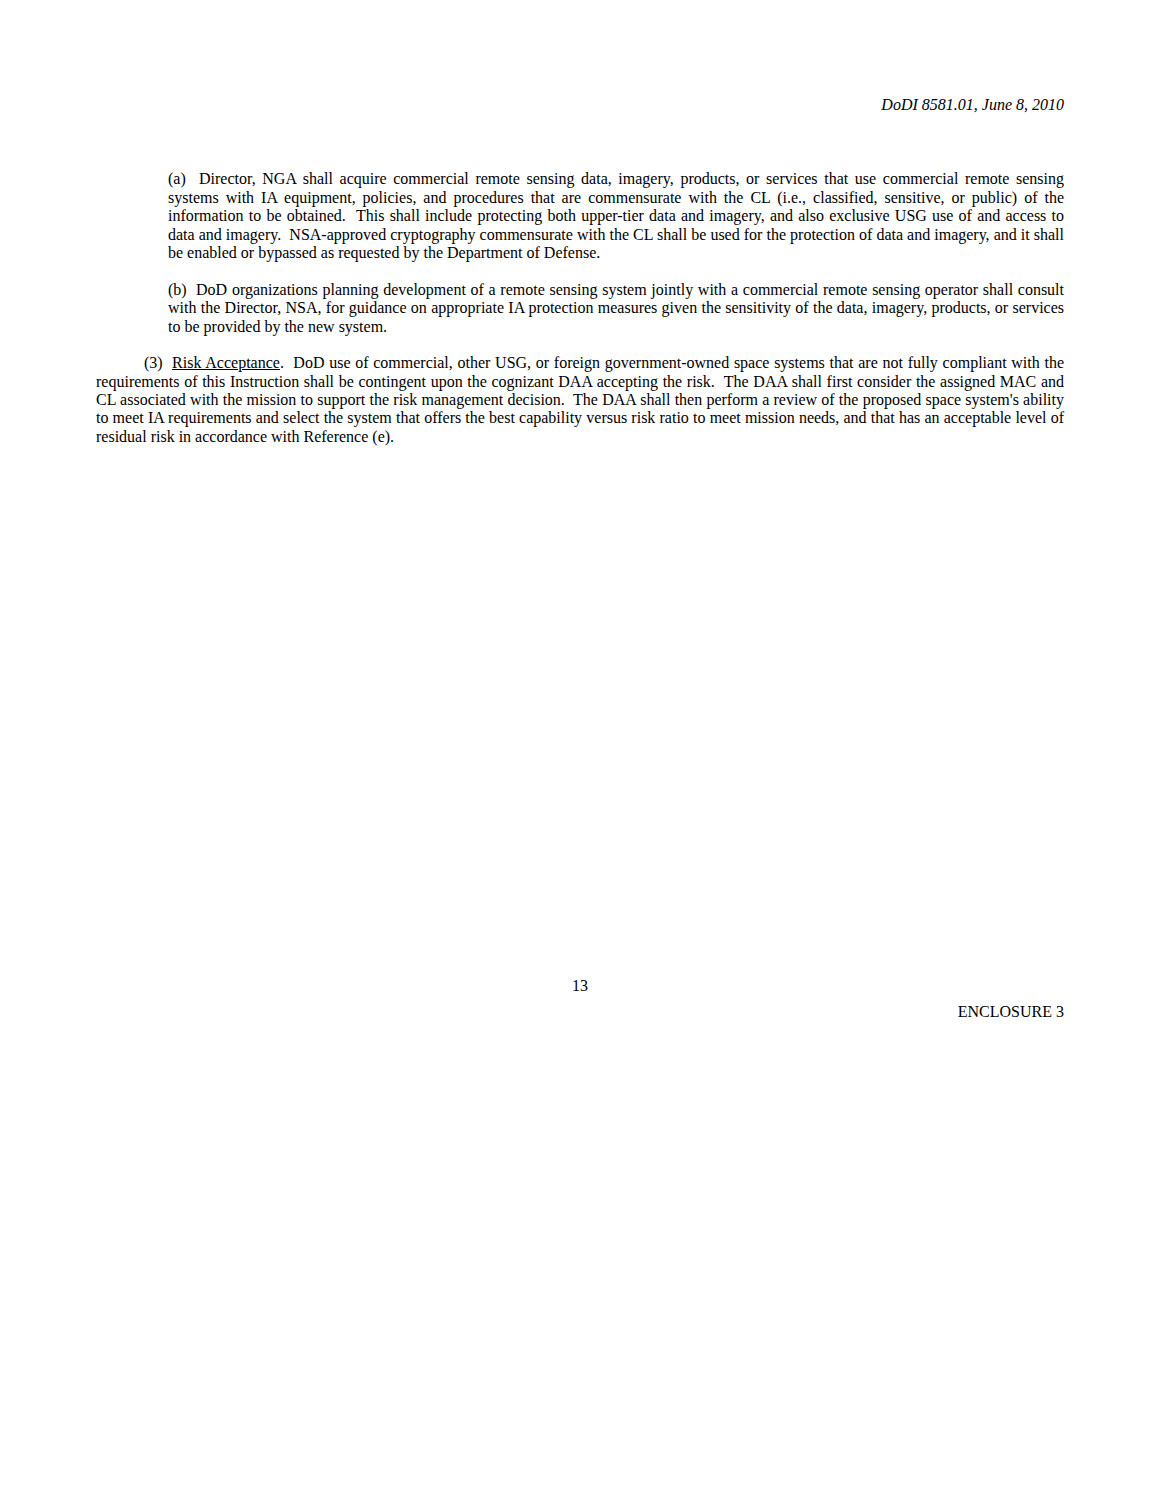DoDI 8581.01, June 8, 2010
(a) Director, NGA shall acquire commercial remote sensing data, imagery, products, or services that use commercial remote sensing systems with IA equipment, policies, and procedures that are commensurate with the CL (i.e., classified, sensitive, or public) of the information to be obtained. This shall include protecting both upper-tier data and imagery, and also exclusive USG use of and access to data and imagery. NSA-approved cryptography commensurate with the CL shall be used for the protection of data and imagery, and it shall be enabled or bypassed as requested by the Department of Defense.
(b) DoD organizations planning development of a remote sensing system jointly with a commercial remote sensing operator shall consult with the Director, NSA, for guidance on appropriate IA protection measures given the sensitivity of the data, imagery, products, or services to be provided by the new system.
(3) Risk Acceptance. DoD use of commercial, other USG, or foreign government-owned space systems that are not fully compliant with the requirements of this Instruction shall be contingent upon the cognizant DAA accepting the risk. The DAA shall first consider the assigned MAC and CL associated with the mission to support the risk management decision. The DAA shall then perform a review of the proposed space system's ability to meet IA requirements and select the system that offers the best capability versus risk ratio to meet mission needs, and that has an acceptable level of residual risk in accordance with Reference (e).
13
ENCLOSURE 3